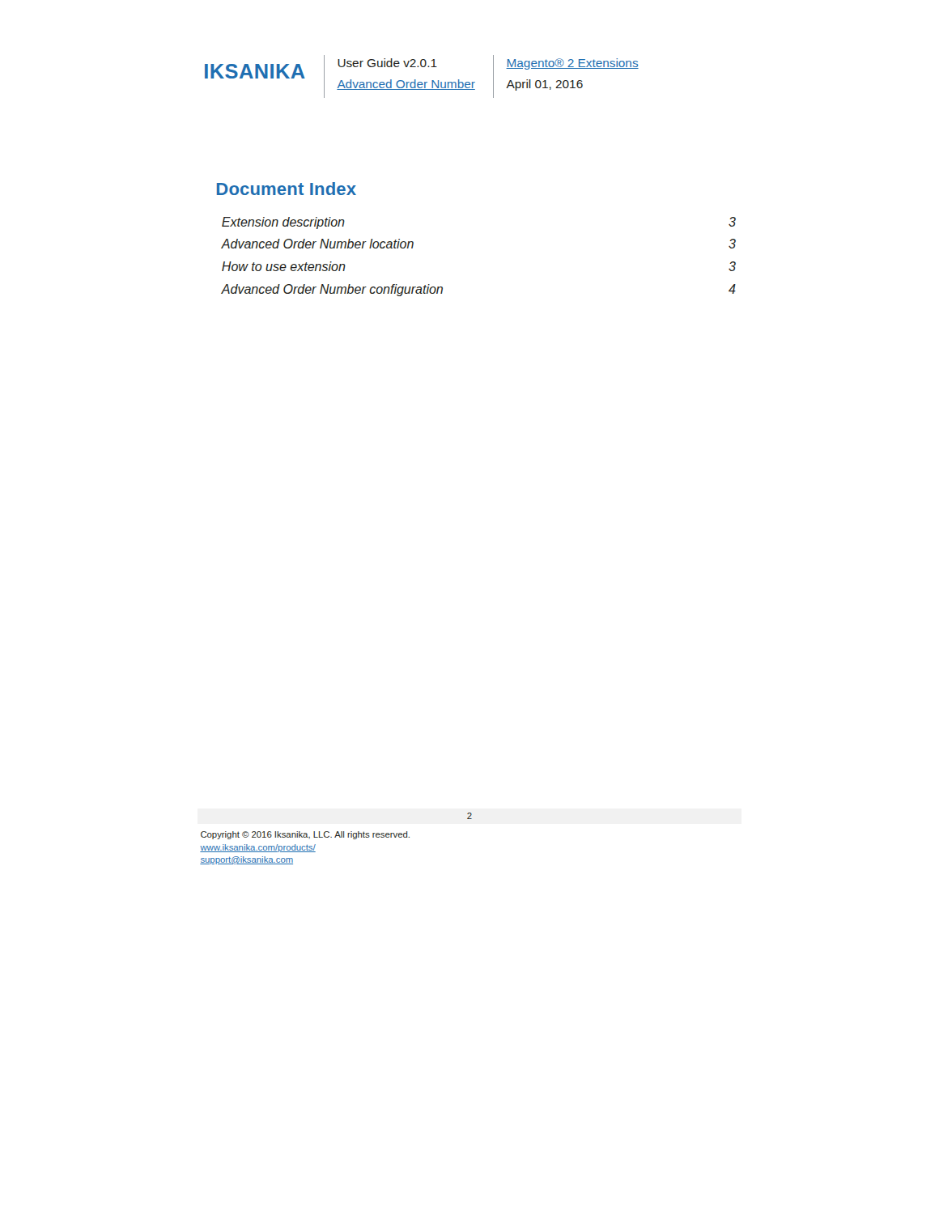IKSANIKA
User Guide v2.0.1
Advanced Order Number
Magento® 2 Extensions
April 01, 2016
Document Index
Extension description 3
Advanced Order Number location 3
How to use extension 3
Advanced Order Number configuration 4
2
Copyright © 2016 Iksanika, LLC. All rights reserved.
www.iksanika.com/products/ support@iksanika.com